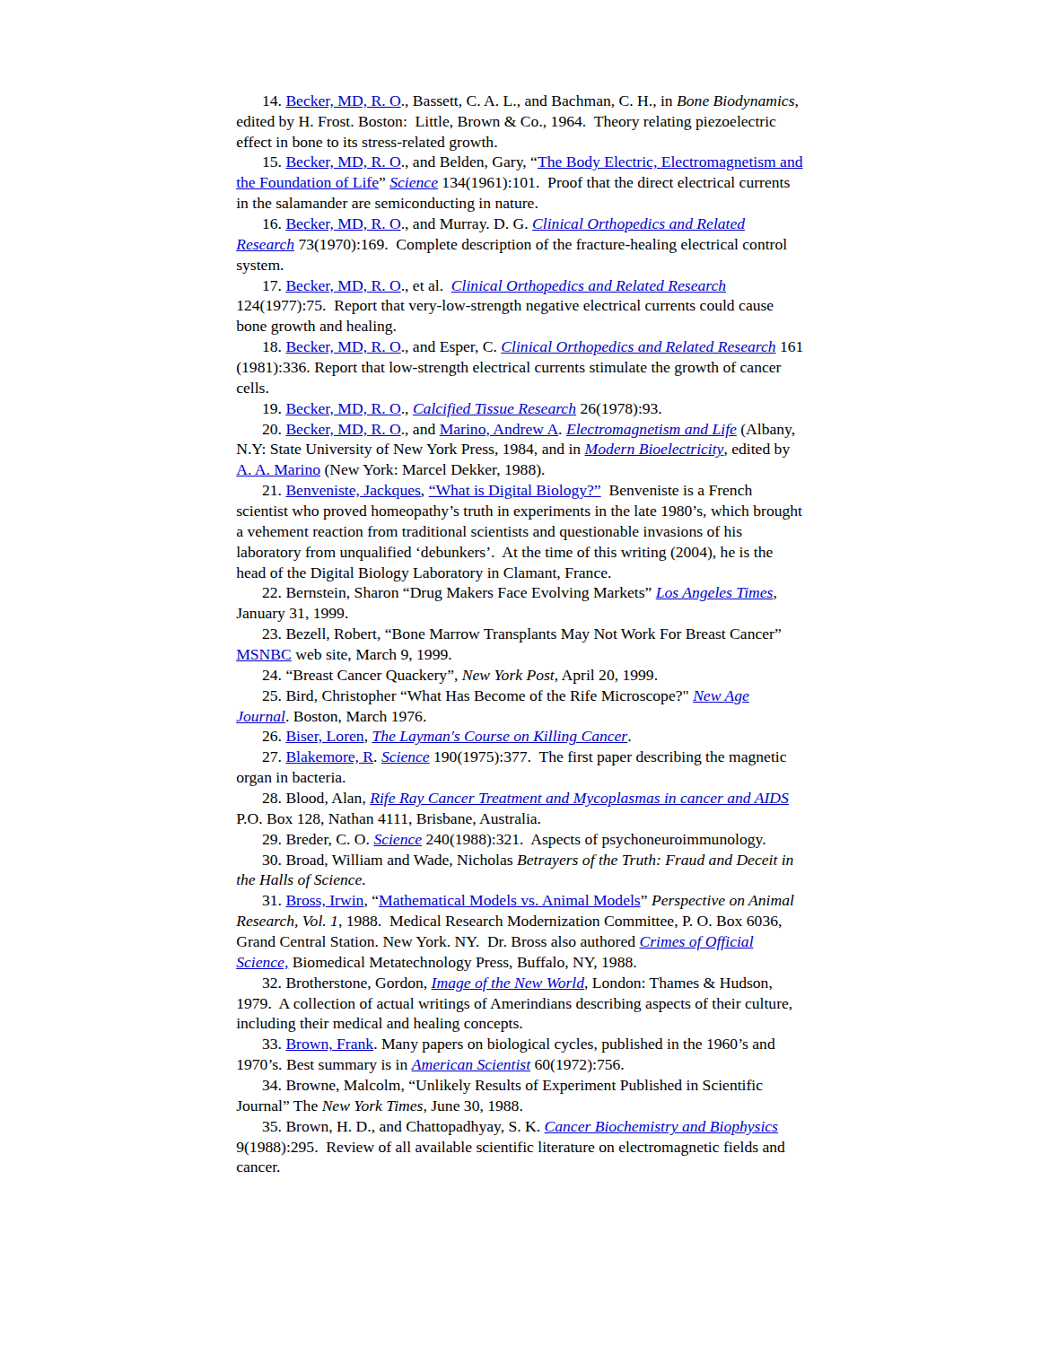14. Becker, MD, R. O., Bassett, C. A. L., and Bachman, C. H., in Bone Biodynamics, edited by H. Frost. Boston: Little, Brown & Co., 1964. Theory relating piezoelectric effect in bone to its stress-related growth.
15. Becker, MD, R. O., and Belden, Gary, “The Body Electric, Electromagnetism and the Foundation of Life” Science 134(1961):101. Proof that the direct electrical currents in the salamander are semiconducting in nature.
16. Becker, MD, R. O., and Murray. D. G. Clinical Orthopedics and Related Research 73(1970):169. Complete description of the fracture-healing electrical control system.
17. Becker, MD, R. O., et al. Clinical Orthopedics and Related Research 124(1977):75. Report that very-low-strength negative electrical currents could cause bone growth and healing.
18. Becker, MD, R. O., and Esper, C. Clinical Orthopedics and Related Research 161 (1981):336. Report that low-strength electrical currents stimulate the growth of cancer cells.
19. Becker, MD, R. O., Calcified Tissue Research 26(1978):93.
20. Becker, MD, R. O., and Marino, Andrew A. Electromagnetism and Life (Albany, N.Y: State University of New York Press, 1984, and in Modern Bioelectricity, edited by A. A. Marino (New York: Marcel Dekker, 1988).
21. Benveniste, Jackques, “What is Digital Biology?” Benveniste is a French scientist who proved homeopathy’s truth in experiments in the late 1980’s, which brought a vehement reaction from traditional scientists and questionable invasions of his laboratory from unqualified ‘debunkers’. At the time of this writing (2004), he is the head of the Digital Biology Laboratory in Clamant, France.
22. Bernstein, Sharon “Drug Makers Face Evolving Markets” Los Angeles Times, January 31, 1999.
23. Bezell, Robert, “Bone Marrow Transplants May Not Work For Breast Cancer” MSNBC web site, March 9, 1999.
24. “Breast Cancer Quackery”, New York Post, April 20, 1999.
25. Bird, Christopher “What Has Become of the Rife Microscope?" New Age Journal. Boston, March 1976.
26. Biser, Loren, The Layman's Course on Killing Cancer.
27. Blakemore, R. Science 190(1975):377. The first paper describing the magnetic organ in bacteria.
28. Blood, Alan, Rife Ray Cancer Treatment and Mycoplasmas in cancer and AIDS P.O. Box 128, Nathan 4111, Brisbane, Australia.
29. Breder, C. O. Science 240(1988):321. Aspects of psychoneuroimmunology.
30. Broad, William and Wade, Nicholas Betrayers of the Truth: Fraud and Deceit in the Halls of Science.
31. Bross, Irwin, “Mathematical Models vs. Animal Models” Perspective on Animal Research, Vol. 1, 1988. Medical Research Modernization Committee, P. O. Box 6036, Grand Central Station. New York. NY. Dr. Bross also authored Crimes of Official Science, Biomedical Metatechnology Press, Buffalo, NY, 1988.
32. Brotherstone, Gordon, Image of the New World, London: Thames & Hudson, 1979. A collection of actual writings of Amerindians describing aspects of their culture, including their medical and healing concepts.
33. Brown, Frank. Many papers on biological cycles, published in the 1960’s and 1970’s. Best summary is in American Scientist 60(1972):756.
34. Browne, Malcolm, “Unlikely Results of Experiment Published in Scientific Journal” The New York Times, June 30, 1988.
35. Brown, H. D., and Chattopadhyay, S. K. Cancer Biochemistry and Biophysics 9(1988):295. Review of all available scientific literature on electromagnetic fields and cancer.